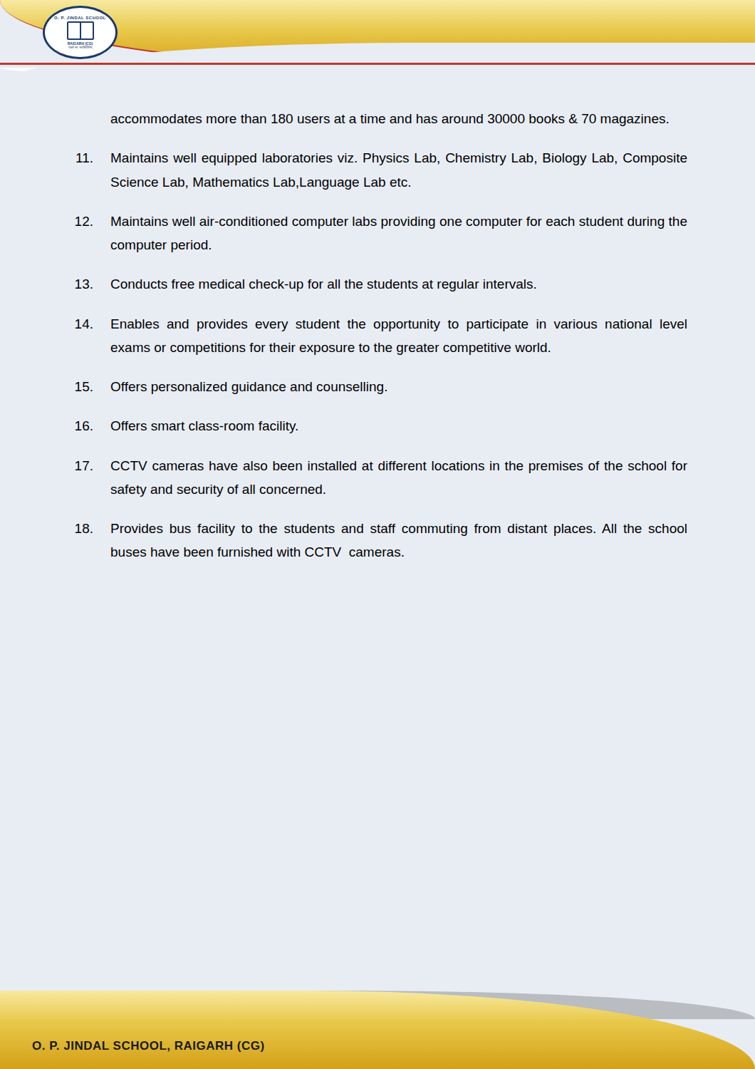O. P. JINDAL SCHOOL
RAIGARH (CG)
रेवती स्व ज्योतिर्लिंगम्
accommodates more than 180 users at a time and has around 30000 books & 70 magazines.
11. Maintains well equipped laboratories viz. Physics Lab, Chemistry Lab, Biology Lab, Composite Science Lab, Mathematics Lab,Language Lab etc.
12. Maintains well air-conditioned computer labs providing one computer for each student during the computer period.
13. Conducts free medical check-up for all the students at regular intervals.
14. Enables and provides every student the opportunity to participate in various national level exams or competitions for their exposure to the greater competitive world.
15. Offers personalized guidance and counselling.
16. Offers smart class-room facility.
17. CCTV cameras have also been installed at different locations in the premises of the school for safety and security of all concerned.
18. Provides bus facility to the students and staff commuting from distant places. All the school buses have been furnished with CCTV cameras.
O. P. JINDAL SCHOOL, RAIGARH (CG)